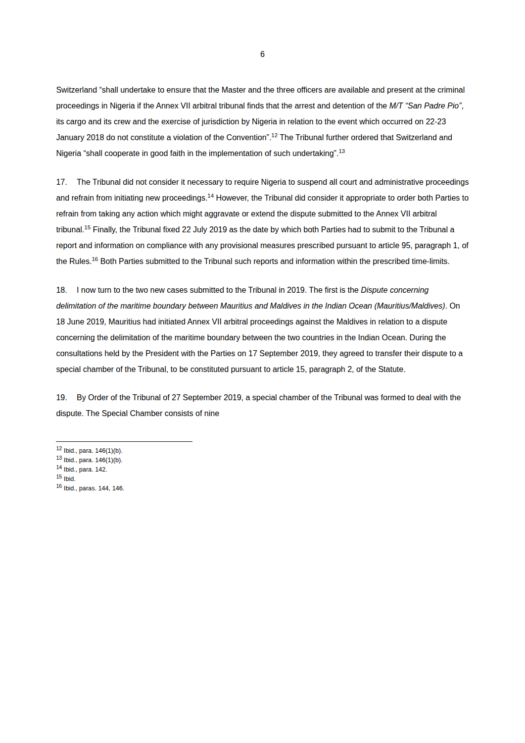6
Switzerland “shall undertake to ensure that the Master and the three officers are available and present at the criminal proceedings in Nigeria if the Annex VII arbitral tribunal finds that the arrest and detention of the M/T “San Padre Pio”, its cargo and its crew and the exercise of jurisdiction by Nigeria in relation to the event which occurred on 22-23 January 2018 do not constitute a violation of the Convention”.12 The Tribunal further ordered that Switzerland and Nigeria “shall cooperate in good faith in the implementation of such undertaking”.13
17. The Tribunal did not consider it necessary to require Nigeria to suspend all court and administrative proceedings and refrain from initiating new proceedings.14 However, the Tribunal did consider it appropriate to order both Parties to refrain from taking any action which might aggravate or extend the dispute submitted to the Annex VII arbitral tribunal.15 Finally, the Tribunal fixed 22 July 2019 as the date by which both Parties had to submit to the Tribunal a report and information on compliance with any provisional measures prescribed pursuant to article 95, paragraph 1, of the Rules.16 Both Parties submitted to the Tribunal such reports and information within the prescribed time-limits.
18. I now turn to the two new cases submitted to the Tribunal in 2019. The first is the Dispute concerning delimitation of the maritime boundary between Mauritius and Maldives in the Indian Ocean (Mauritius/Maldives). On 18 June 2019, Mauritius had initiated Annex VII arbitral proceedings against the Maldives in relation to a dispute concerning the delimitation of the maritime boundary between the two countries in the Indian Ocean. During the consultations held by the President with the Parties on 17 September 2019, they agreed to transfer their dispute to a special chamber of the Tribunal, to be constituted pursuant to article 15, paragraph 2, of the Statute.
19. By Order of the Tribunal of 27 September 2019, a special chamber of the Tribunal was formed to deal with the dispute. The Special Chamber consists of nine
12 Ibid., para. 146(1)(b).
13 Ibid., para. 146(1)(b).
14 Ibid., para. 142.
15 Ibid.
16 Ibid., paras. 144, 146.